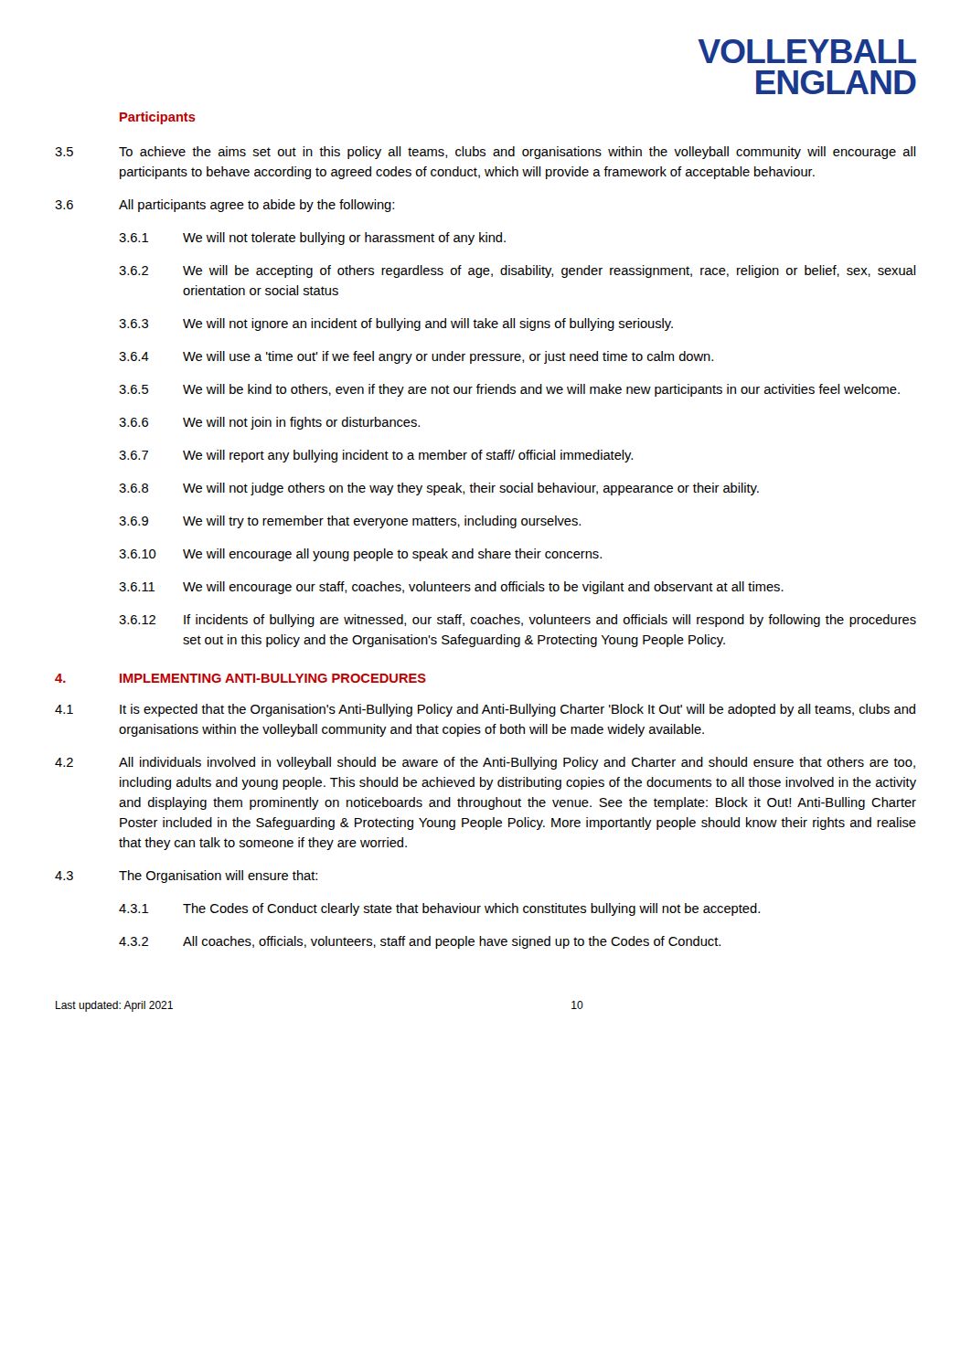VOLLEYBALL
ENGLAND
Participants
3.5
To achieve the aims set out in this policy all teams, clubs and organisations within the volleyball community will encourage all participants to behave according to agreed codes of conduct, which will provide a framework of acceptable behaviour.
3.6
All participants agree to abide by the following:
3.6.1
We will not tolerate bullying or harassment of any kind.
3.6.2
We will be accepting of others regardless of age, disability, gender reassignment, race, religion or belief, sex, sexual orientation or social status
3.6.3
We will not ignore an incident of bullying and will take all signs of bullying seriously.
3.6.4
We will use a 'time out' if we feel angry or under pressure, or just need time to calm down.
3.6.5
We will be kind to others, even if they are not our friends and we will make new participants in our activities feel welcome.
3.6.6
We will not join in fights or disturbances.
3.6.7
We will report any bullying incident to a member of staff/ official immediately.
3.6.8
We will not judge others on the way they speak, their social behaviour, appearance or their ability.
3.6.9
We will try to remember that everyone matters, including ourselves.
3.6.10
We will encourage all young people to speak and share their concerns.
3.6.11
We will encourage our staff, coaches, volunteers and officials to be vigilant and observant at all times.
3.6.12
If incidents of bullying are witnessed, our staff, coaches, volunteers and officials will respond by following the procedures set out in this policy and the Organisation's Safeguarding & Protecting Young People Policy.
4.
IMPLEMENTING ANTI-BULLYING PROCEDURES
4.1
It is expected that the Organisation's Anti-Bullying Policy and Anti-Bullying Charter 'Block It Out' will be adopted by all teams, clubs and organisations within the volleyball community and that copies of both will be made widely available.
4.2
All individuals involved in volleyball should be aware of the Anti-Bullying Policy and Charter and should ensure that others are too, including adults and young people. This should be achieved by distributing copies of the documents to all those involved in the activity and displaying them prominently on noticeboards and throughout the venue. See the template: Block it Out! Anti-Bulling Charter Poster included in the Safeguarding & Protecting Young People Policy. More importantly people should know their rights and realise that they can talk to someone if they are worried.
4.3
The Organisation will ensure that:
4.3.1
The Codes of Conduct clearly state that behaviour which constitutes bullying will not be accepted.
4.3.2
All coaches, officials, volunteers, staff and people have signed up to the Codes of Conduct.
Last updated: April 2021
10